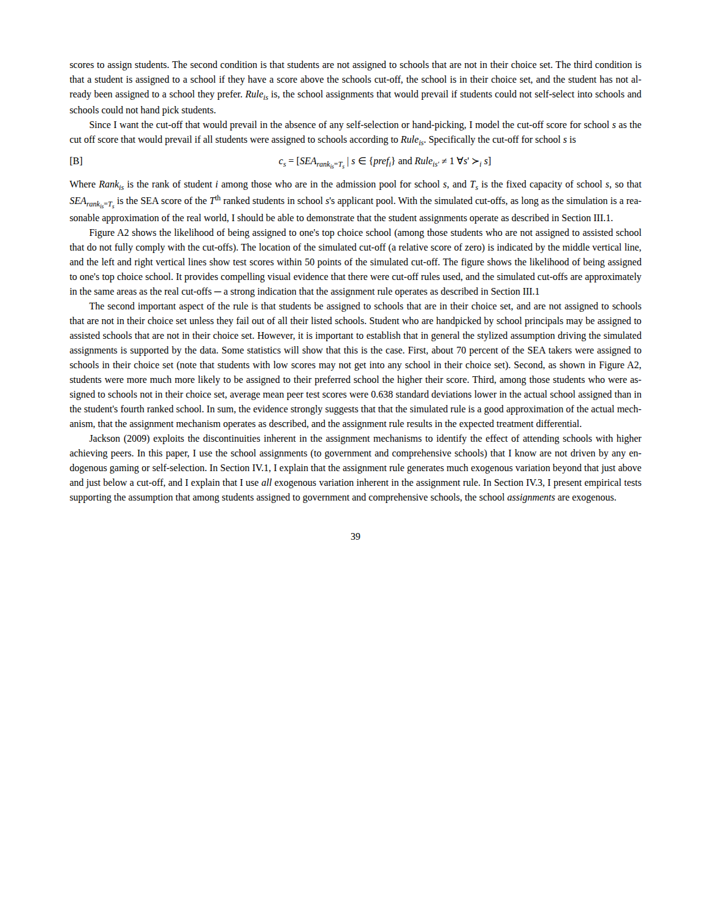scores to assign students. The second condition is that students are not assigned to schools that are not in their choice set. The third condition is that a student is assigned to a school if they have a score above the schools cut-off, the school is in their choice set, and the student has not already been assigned to a school they prefer. Ruleis is, the school assignments that would prevail if students could not self-select into schools and schools could not hand pick students.
Since I want the cut-off that would prevail in the absence of any self-selection or hand-picking, I model the cut-off score for school s as the cut off score that would prevail if all students were assigned to schools according to Ruleis. Specifically the cut-off for school s is
[B] cs = [SEArankis=Ts | s ∈ {prefi} and Ruleis' ≠ 1 ∀s' ≻i s]
Where Rankis is the rank of student i among those who are in the admission pool for school s, and Ts is the fixed capacity of school s, so that SEArankis=Ts is the SEA score of the Tth ranked students in school s's applicant pool. With the simulated cut-offs, as long as the simulation is a reasonable approximation of the real world, I should be able to demonstrate that the student assignments operate as described in Section III.1.
Figure A2 shows the likelihood of being assigned to one's top choice school (among those students who are not assigned to assisted school that do not fully comply with the cut-offs). The location of the simulated cut-off (a relative score of zero) is indicated by the middle vertical line, and the left and right vertical lines show test scores within 50 points of the simulated cut-off. The figure shows the likelihood of being assigned to one's top choice school. It provides compelling visual evidence that there were cut-off rules used, and the simulated cut-offs are approximately in the same areas as the real cut-offs ─ a strong indication that the assignment rule operates as described in Section III.1
The second important aspect of the rule is that students be assigned to schools that are in their choice set, and are not assigned to schools that are not in their choice set unless they fail out of all their listed schools. Student who are handpicked by school principals may be assigned to assisted schools that are not in their choice set. However, it is important to establish that in general the stylized assumption driving the simulated assignments is supported by the data. Some statistics will show that this is the case. First, about 70 percent of the SEA takers were assigned to schools in their choice set (note that students with low scores may not get into any school in their choice set). Second, as shown in Figure A2, students were more much more likely to be assigned to their preferred school the higher their score. Third, among those students who were assigned to schools not in their choice set, average mean peer test scores were 0.638 standard deviations lower in the actual school assigned than in the student's fourth ranked school. In sum, the evidence strongly suggests that that the simulated rule is a good approximation of the actual mechanism, that the assignment mechanism operates as described, and the assignment rule results in the expected treatment differential.
Jackson (2009) exploits the discontinuities inherent in the assignment mechanisms to identify the effect of attending schools with higher achieving peers. In this paper, I use the school assignments (to government and comprehensive schools) that I know are not driven by any endogenous gaming or self-selection. In Section IV.1, I explain that the assignment rule generates much exogenous variation beyond that just above and just below a cut-off, and I explain that I use all exogenous variation inherent in the assignment rule. In Section IV.3, I present empirical tests supporting the assumption that among students assigned to government and comprehensive schools, the school assignments are exogenous.
39